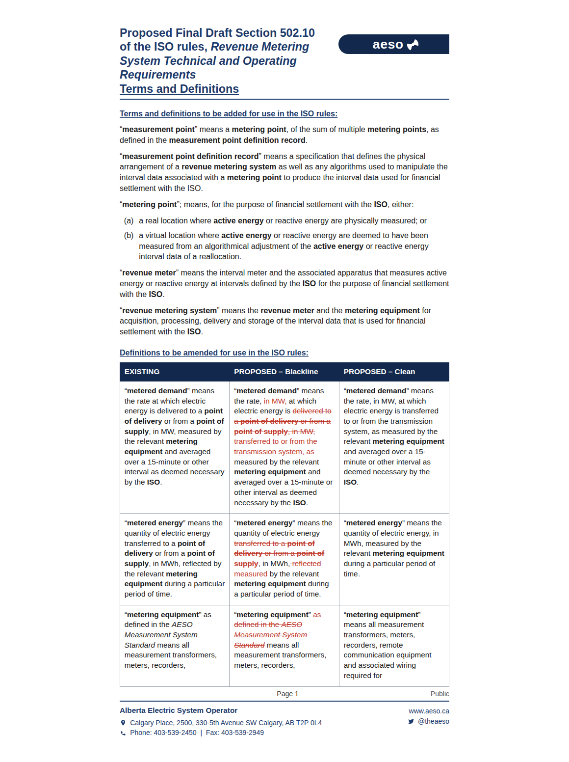Proposed Final Draft Section 502.10 of the ISO rules, Revenue Metering System Technical and Operating Requirements
Terms and Definitions
aeso
Terms and definitions to be added for use in the ISO rules:
“measurement point” means a metering point, of the sum of multiple metering points, as defined in the measurement point definition record.
“measurement point definition record” means a specification that defines the physical arrangement of a revenue metering system as well as any algorithms used to manipulate the interval data associated with a metering point to produce the interval data used for financial settlement with the ISO.
“metering point”; means, for the purpose of financial settlement with the ISO, either:
(a) a real location where active energy or reactive energy are physically measured; or
(b) a virtual location where active energy or reactive energy are deemed to have been measured from an algorithmical adjustment of the active energy or reactive energy interval data of a reallocation.
“revenue meter” means the interval meter and the associated apparatus that measures active energy or reactive energy at intervals defined by the ISO for the purpose of financial settlement with the ISO.
“revenue metering system” means the revenue meter and the metering equipment for acquisition, processing, delivery and storage of the interval data that is used for financial settlement with the ISO.
Definitions to be amended for use in the ISO rules:
| EXISTING | PROPOSED – Blackline | PROPOSED – Clean |
| --- | --- | --- |
| “ metered demand ” means the rate at which electric energy is delivered to a point of delivery or from a point of supply , in MW, measured by the relevant metering equipment and averaged over a 15-minute or other interval as deemed necessary by the ISO . | “ metered demand ” means the rate, in MW, at which electric energy is delivered to a point of delivery or from a point of supply , in MW, transferred to or from the transmission system, as measured by the relevant metering equipment and averaged over a 15-minute or other interval as deemed necessary by the ISO . | “ metered demand ” means the rate, in MW, at which electric energy is transferred to or from the transmission system, as measured by the relevant metering equipment and averaged over a 15-minute or other interval as deemed necessary by the ISO . |
| “ metered energy ” means the quantity of electric energy transferred to a point of delivery or from a point of supply , in MWh, reflected by the relevant metering equipment during a particular period of time. | “ metered energy ” means the quantity of electric energy transferred to a point of delivery or from a point of supply , in MWh, reflected measured by the relevant metering equipment during a particular period of time. | “ metered energy ” means the quantity of electric energy, in MWh, measured by the relevant metering equipment during a particular period of time. |
| “ metering equipment ” as defined in the AESO Measurement System Standard means all measurement transformers, meters, recorders, | “ metering equipment ” as defined in the AESO Measurement System Standard means all measurement transformers, meters, recorders, | “ metering equipment ” means all measurement transformers, meters, recorders, remote communication equipment and associated wiring required for |
Page 1 Public
Alberta Electric System Operator
Calgary Place, 2500, 330-5th Avenue SW Calgary, AB T2P 0L4
Phone: 403-539-2450 | Fax: 403-539-2949
www.aeso.ca
@theaeso